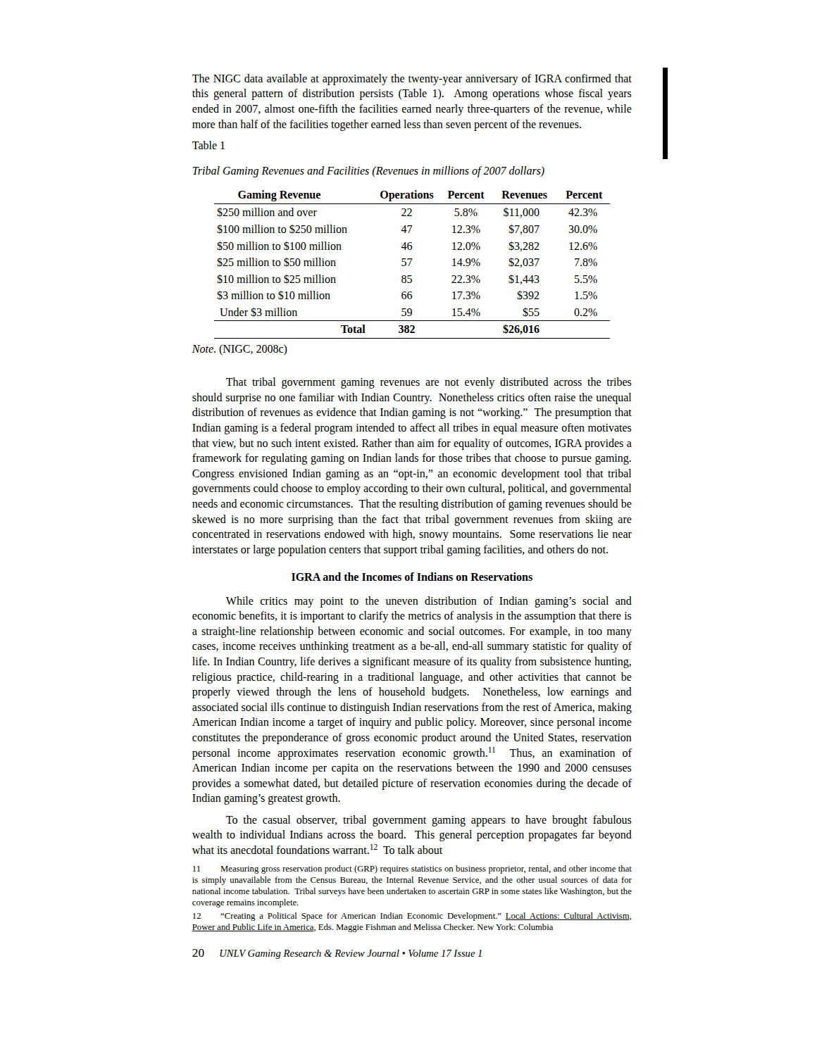The NIGC data available at approximately the twenty-year anniversary of IGRA confirmed that this general pattern of distribution persists (Table 1). Among operations whose fiscal years ended in 2007, almost one-fifth the facilities earned nearly three-quarters of the revenue, while more than half of the facilities together earned less than seven percent of the revenues.
Table 1
Tribal Gaming Revenues and Facilities (Revenues in millions of 2007 dollars)
| Gaming Revenue | Operations | Percent | Revenues | Percent |
| --- | --- | --- | --- | --- |
| $250 million and over | 22 | 5.8% | $11,000 | 42.3% |
| $100 million to $250 million | 47 | 12.3% | $7,807 | 30.0% |
| $50 million to $100 million | 46 | 12.0% | $3,282 | 12.6% |
| $25 million to $50 million | 57 | 14.9% | $2,037 | 7.8% |
| $10 million to $25 million | 85 | 22.3% | $1,443 | 5.5% |
| $3 million to $10 million | 66 | 17.3% | $392 | 1.5% |
| Under $3 million | 59 | 15.4% | $55 | 0.2% |
| Total | 382 | | $26,016 | |
Note. (NIGC, 2008c)
That tribal government gaming revenues are not evenly distributed across the tribes should surprise no one familiar with Indian Country. Nonetheless critics often raise the unequal distribution of revenues as evidence that Indian gaming is not “working.” The presumption that Indian gaming is a federal program intended to affect all tribes in equal measure often motivates that view, but no such intent existed. Rather than aim for equality of outcomes, IGRA provides a framework for regulating gaming on Indian lands for those tribes that choose to pursue gaming. Congress envisioned Indian gaming as an “opt-in,” an economic development tool that tribal governments could choose to employ according to their own cultural, political, and governmental needs and economic circumstances. That the resulting distribution of gaming revenues should be skewed is no more surprising than the fact that tribal government revenues from skiing are concentrated in reservations endowed with high, snowy mountains. Some reservations lie near interstates or large population centers that support tribal gaming facilities, and others do not.
IGRA and the Incomes of Indians on Reservations
While critics may point to the uneven distribution of Indian gaming’s social and economic benefits, it is important to clarify the metrics of analysis in the assumption that there is a straight-line relationship between economic and social outcomes. For example, in too many cases, income receives unthinking treatment as a be-all, end-all summary statistic for quality of life. In Indian Country, life derives a significant measure of its quality from subsistence hunting, religious practice, child-rearing in a traditional language, and other activities that cannot be properly viewed through the lens of household budgets. Nonetheless, low earnings and associated social ills continue to distinguish Indian reservations from the rest of America, making American Indian income a target of inquiry and public policy. Moreover, since personal income constitutes the preponderance of gross economic product around the United States, reservation personal income approximates reservation economic growth.11 Thus, an examination of American Indian income per capita on the reservations between the 1990 and 2000 censuses provides a somewhat dated, but detailed picture of reservation economies during the decade of Indian gaming’s greatest growth.
To the casual observer, tribal government gaming appears to have brought fabulous wealth to individual Indians across the board. This general perception propagates far beyond what its anecdotal foundations warrant.12 To talk about
11 Measuring gross reservation product (GRP) requires statistics on business proprietor, rental, and other income that is simply unavailable from the Census Bureau, the Internal Revenue Service, and the other usual sources of data for national income tabulation. Tribal surveys have been undertaken to ascertain GRP in some states like Washington, but the coverage remains incomplete.
12“Creating a Political Space for American Indian Economic Development.” Local Actions: Cultural Activism, Power and Public Life in America, Eds. Maggie Fishman and Melissa Checker. New York: Columbia
20 UNLV Gaming Research & Review Journal • Volume 17 Issue 1